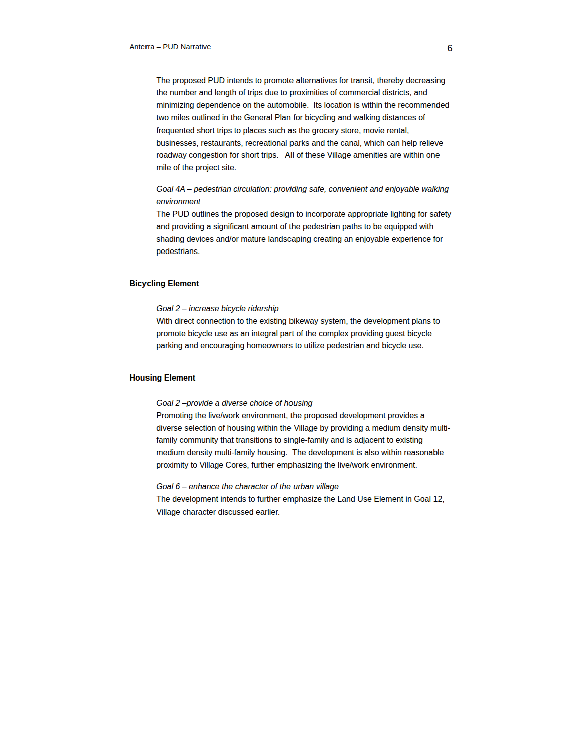Anterra – PUD Narrative
6
The proposed PUD intends to promote alternatives for transit, thereby decreasing the number and length of trips due to proximities of commercial districts, and minimizing dependence on the automobile. Its location is within the recommended two miles outlined in the General Plan for bicycling and walking distances of frequented short trips to places such as the grocery store, movie rental, businesses, restaurants, recreational parks and the canal, which can help relieve roadway congestion for short trips. All of these Village amenities are within one mile of the project site.
Goal 4A – pedestrian circulation: providing safe, convenient and enjoyable walking environment
The PUD outlines the proposed design to incorporate appropriate lighting for safety and providing a significant amount of the pedestrian paths to be equipped with shading devices and/or mature landscaping creating an enjoyable experience for pedestrians.
Bicycling Element
Goal 2 – increase bicycle ridership
With direct connection to the existing bikeway system, the development plans to promote bicycle use as an integral part of the complex providing guest bicycle parking and encouraging homeowners to utilize pedestrian and bicycle use.
Housing Element
Goal 2 –provide a diverse choice of housing
Promoting the live/work environment, the proposed development provides a diverse selection of housing within the Village by providing a medium density multi-family community that transitions to single-family and is adjacent to existing medium density multi-family housing. The development is also within reasonable proximity to Village Cores, further emphasizing the live/work environment.
Goal 6 – enhance the character of the urban village
The development intends to further emphasize the Land Use Element in Goal 12, Village character discussed earlier.